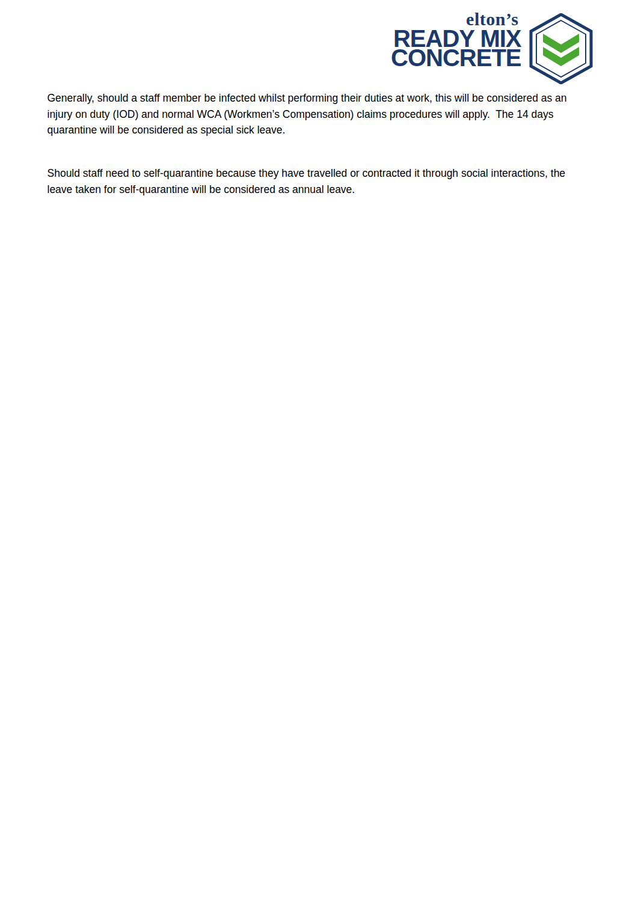elton’s READY MIX CONCRETE
Generally, should a staff member be infected whilst performing their duties at work, this will be considered as an injury on duty (IOD) and normal WCA (Workmen’s Compensation) claims procedures will apply. The 14 days quarantine will be considered as special sick leave.
Should staff need to self-quarantine because they have travelled or contracted it through social interactions, the leave taken for self-quarantine will be considered as annual leave.